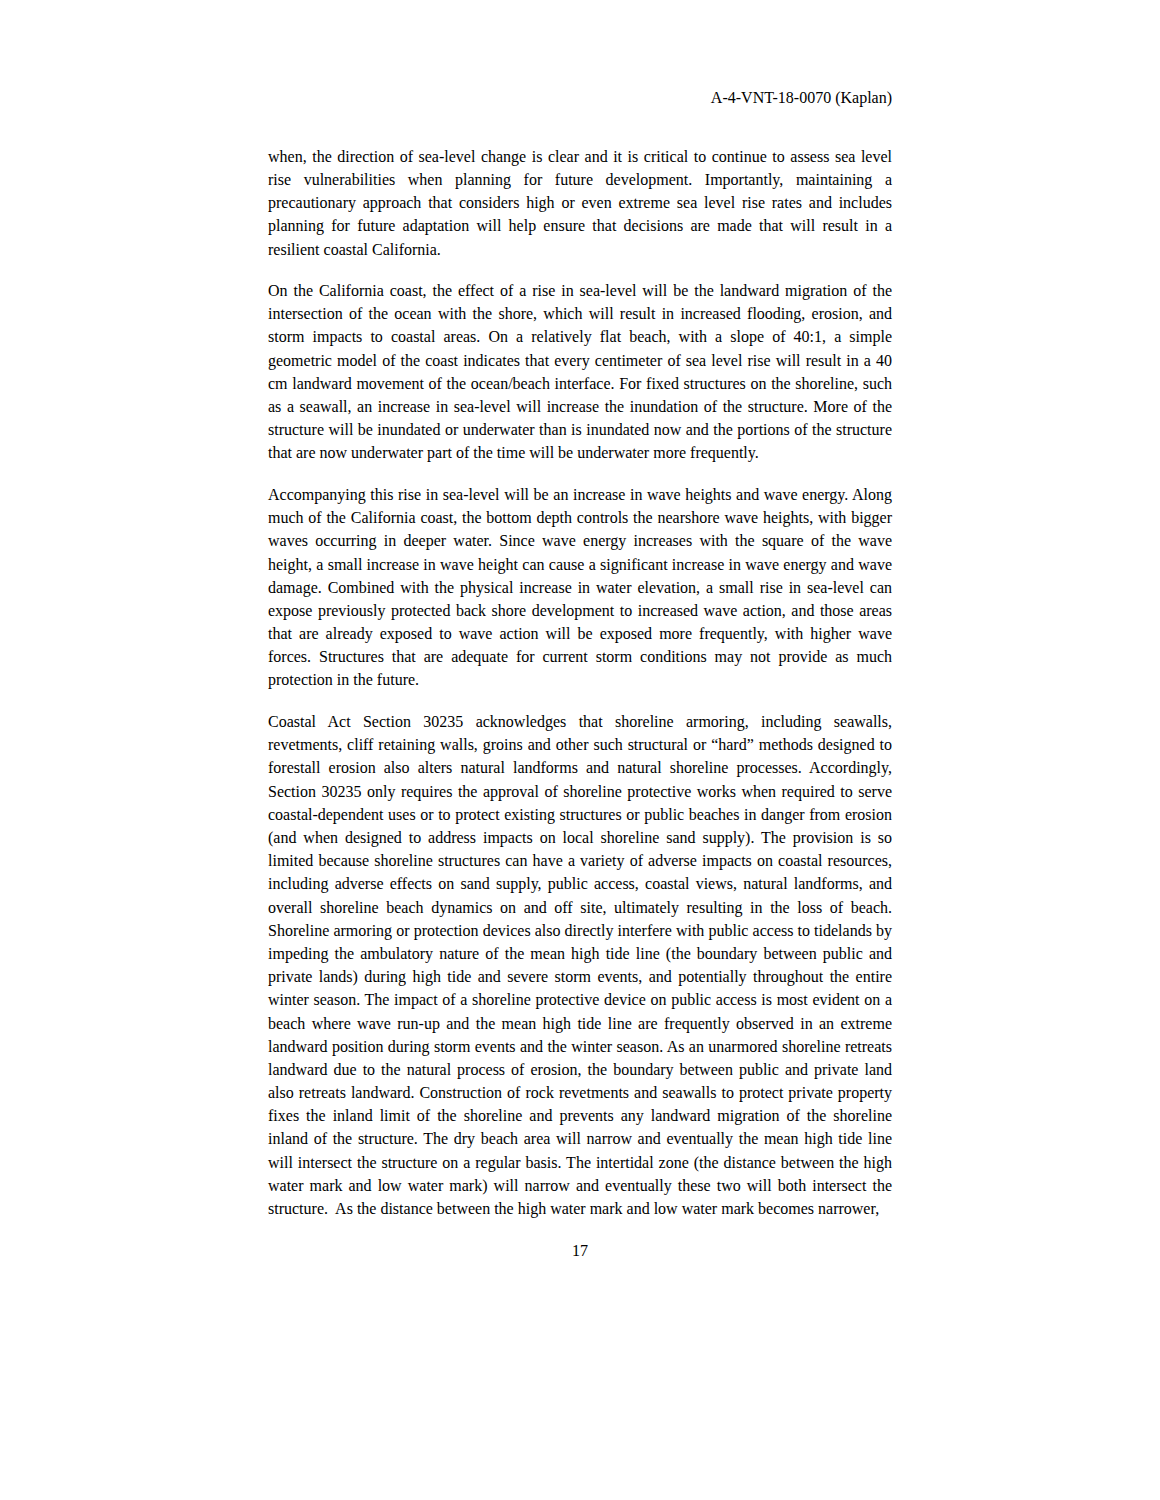A-4-VNT-18-0070 (Kaplan)
when, the direction of sea-level change is clear and it is critical to continue to assess sea level rise vulnerabilities when planning for future development. Importantly, maintaining a precautionary approach that considers high or even extreme sea level rise rates and includes planning for future adaptation will help ensure that decisions are made that will result in a resilient coastal California.
On the California coast, the effect of a rise in sea-level will be the landward migration of the intersection of the ocean with the shore, which will result in increased flooding, erosion, and storm impacts to coastal areas. On a relatively flat beach, with a slope of 40:1, a simple geometric model of the coast indicates that every centimeter of sea level rise will result in a 40 cm landward movement of the ocean/beach interface. For fixed structures on the shoreline, such as a seawall, an increase in sea-level will increase the inundation of the structure. More of the structure will be inundated or underwater than is inundated now and the portions of the structure that are now underwater part of the time will be underwater more frequently.
Accompanying this rise in sea-level will be an increase in wave heights and wave energy. Along much of the California coast, the bottom depth controls the nearshore wave heights, with bigger waves occurring in deeper water. Since wave energy increases with the square of the wave height, a small increase in wave height can cause a significant increase in wave energy and wave damage. Combined with the physical increase in water elevation, a small rise in sea-level can expose previously protected back shore development to increased wave action, and those areas that are already exposed to wave action will be exposed more frequently, with higher wave forces. Structures that are adequate for current storm conditions may not provide as much protection in the future.
Coastal Act Section 30235 acknowledges that shoreline armoring, including seawalls, revetments, cliff retaining walls, groins and other such structural or “hard” methods designed to forestall erosion also alters natural landforms and natural shoreline processes. Accordingly, Section 30235 only requires the approval of shoreline protective works when required to serve coastal-dependent uses or to protect existing structures or public beaches in danger from erosion (and when designed to address impacts on local shoreline sand supply). The provision is so limited because shoreline structures can have a variety of adverse impacts on coastal resources, including adverse effects on sand supply, public access, coastal views, natural landforms, and overall shoreline beach dynamics on and off site, ultimately resulting in the loss of beach. Shoreline armoring or protection devices also directly interfere with public access to tidelands by impeding the ambulatory nature of the mean high tide line (the boundary between public and private lands) during high tide and severe storm events, and potentially throughout the entire winter season. The impact of a shoreline protective device on public access is most evident on a beach where wave run-up and the mean high tide line are frequently observed in an extreme landward position during storm events and the winter season. As an unarmored shoreline retreats landward due to the natural process of erosion, the boundary between public and private land also retreats landward. Construction of rock revetments and seawalls to protect private property fixes the inland limit of the shoreline and prevents any landward migration of the shoreline inland of the structure. The dry beach area will narrow and eventually the mean high tide line will intersect the structure on a regular basis. The intertidal zone (the distance between the high water mark and low water mark) will narrow and eventually these two will both intersect the structure. As the distance between the high water mark and low water mark becomes narrower,
17